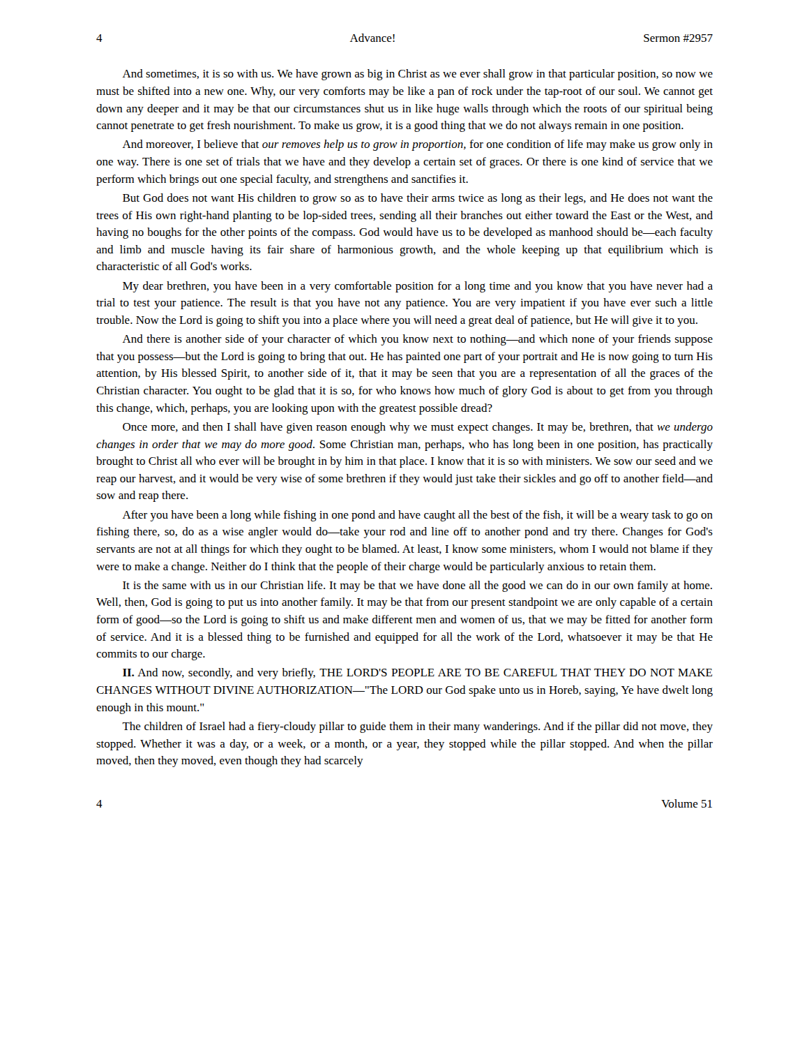4 Advance! Sermon #2957
And sometimes, it is so with us. We have grown as big in Christ as we ever shall grow in that particular position, so now we must be shifted into a new one. Why, our very comforts may be like a pan of rock under the tap-root of our soul. We cannot get down any deeper and it may be that our circumstances shut us in like huge walls through which the roots of our spiritual being cannot penetrate to get fresh nourishment. To make us grow, it is a good thing that we do not always remain in one position.
And moreover, I believe that our removes help us to grow in proportion, for one condition of life may make us grow only in one way. There is one set of trials that we have and they develop a certain set of graces. Or there is one kind of service that we perform which brings out one special faculty, and strengthens and sanctifies it.
But God does not want His children to grow so as to have their arms twice as long as their legs, and He does not want the trees of His own right-hand planting to be lop-sided trees, sending all their branches out either toward the East or the West, and having no boughs for the other points of the compass. God would have us to be developed as manhood should be—each faculty and limb and muscle having its fair share of harmonious growth, and the whole keeping up that equilibrium which is characteristic of all God's works.
My dear brethren, you have been in a very comfortable position for a long time and you know that you have never had a trial to test your patience. The result is that you have not any patience. You are very impatient if you have ever such a little trouble. Now the Lord is going to shift you into a place where you will need a great deal of patience, but He will give it to you.
And there is another side of your character of which you know next to nothing—and which none of your friends suppose that you possess—but the Lord is going to bring that out. He has painted one part of your portrait and He is now going to turn His attention, by His blessed Spirit, to another side of it, that it may be seen that you are a representation of all the graces of the Christian character. You ought to be glad that it is so, for who knows how much of glory God is about to get from you through this change, which, perhaps, you are looking upon with the greatest possible dread?
Once more, and then I shall have given reason enough why we must expect changes. It may be, brethren, that we undergo changes in order that we may do more good. Some Christian man, perhaps, who has long been in one position, has practically brought to Christ all who ever will be brought in by him in that place. I know that it is so with ministers. We sow our seed and we reap our harvest, and it would be very wise of some brethren if they would just take their sickles and go off to another field—and sow and reap there.
After you have been a long while fishing in one pond and have caught all the best of the fish, it will be a weary task to go on fishing there, so, do as a wise angler would do—take your rod and line off to another pond and try there. Changes for God's servants are not at all things for which they ought to be blamed. At least, I know some ministers, whom I would not blame if they were to make a change. Neither do I think that the people of their charge would be particularly anxious to retain them.
It is the same with us in our Christian life. It may be that we have done all the good we can do in our own family at home. Well, then, God is going to put us into another family. It may be that from our present standpoint we are only capable of a certain form of good—so the Lord is going to shift us and make different men and women of us, that we may be fitted for another form of service. And it is a blessed thing to be furnished and equipped for all the work of the Lord, whatsoever it may be that He commits to our charge.
II. And now, secondly, and very briefly, THE LORD'S PEOPLE ARE TO BE CAREFUL THAT THEY DO NOT MAKE CHANGES WITHOUT DIVINE AUTHORIZATION—"The LORD our God spake unto us in Horeb, saying, Ye have dwelt long enough in this mount."
The children of Israel had a fiery-cloudy pillar to guide them in their many wanderings. And if the pillar did not move, they stopped. Whether it was a day, or a week, or a month, or a year, they stopped while the pillar stopped. And when the pillar moved, then they moved, even though they had scarcely
4 Volume 51